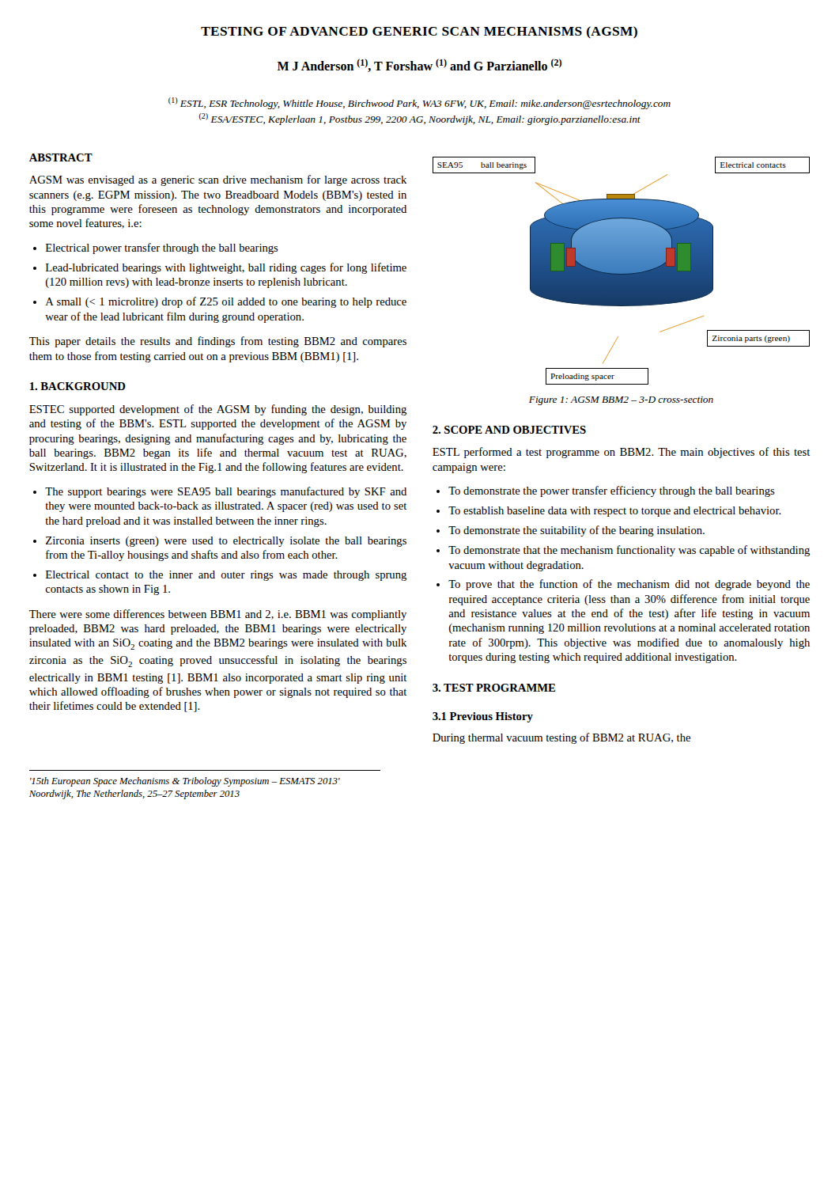TESTING OF ADVANCED GENERIC SCAN MECHANISMS (AGSM)
M J Anderson (1), T Forshaw (1) and G Parzianello (2)
(1) ESTL, ESR Technology, Whittle House, Birchwood Park, WA3 6FW, UK, Email: mike.anderson@esrtechnology.com
(2) ESA/ESTEC, Keplerlaan 1, Postbus 299, 2200 AG, Noordwijk, NL, Email: giorgio.parzianello:esa.int
ABSTRACT
AGSM was envisaged as a generic scan drive mechanism for large across track scanners (e.g. EGPM mission). The two Breadboard Models (BBM's) tested in this programme were foreseen as technology demonstrators and incorporated some novel features, i.e:
Electrical power transfer through the ball bearings
Lead-lubricated bearings with lightweight, ball riding cages for long lifetime (120 million revs) with lead-bronze inserts to replenish lubricant.
A small (< 1 microlitre) drop of Z25 oil added to one bearing to help reduce wear of the lead lubricant film during ground operation.
This paper details the results and findings from testing BBM2 and compares them to those from testing carried out on a previous BBM (BBM1) [1].
1. Background
ESTEC supported development of the AGSM by funding the design, building and testing of the BBM's. ESTL supported the development of the AGSM by procuring bearings, designing and manufacturing cages and by, lubricating the ball bearings. BBM2 began its life and thermal vacuum test at RUAG, Switzerland. It it is illustrated in the Fig.1 and the following features are evident.
The support bearings were SEA95 ball bearings manufactured by SKF and they were mounted back-to-back as illustrated. A spacer (red) was used to set the hard preload and it was installed between the inner rings.
Zirconia inserts (green) were used to electrically isolate the ball bearings from the Ti-alloy housings and shafts and also from each other.
Electrical contact to the inner and outer rings was made through sprung contacts as shown in Fig 1.
There were some differences between BBM1 and 2, i.e. BBM1 was compliantly preloaded, BBM2 was hard preloaded, the BBM1 bearings were electrically insulated with an SiO2 coating and the BBM2 bearings were insulated with bulk zirconia as the SiO2 coating proved unsuccessful in isolating the bearings electrically in BBM1 testing [1]. BBM1 also incorporated a smart slip ring unit which allowed offloading of brushes when power or signals not required so that their lifetimes could be extended [1].
SEA95 ball bearings
Electrical contacts
Zirconia parts (green)
Preloading spacer
Figure 1: AGSM BBM2 – 3-D cross-section
2. Scope and Objectives
ESTL performed a test programme on BBM2. The main objectives of this test campaign were:
To demonstrate the power transfer efficiency through the ball bearings
To establish baseline data with respect to torque and electrical behavior.
To demonstrate the suitability of the bearing insulation.
To demonstrate that the mechanism functionality was capable of withstanding vacuum without degradation.
To prove that the function of the mechanism did not degrade beyond the required acceptance criteria (less than a 30% difference from initial torque and resistance values at the end of the test) after life testing in vacuum (mechanism running 120 million revolutions at a nominal accelerated rotation rate of 300rpm). This objective was modified due to anomalously high torques during testing which required additional investigation.
3. Test Programme
3.1 Previous History
During thermal vacuum testing of BBM2 at RUAG, the
'15th European Space Mechanisms & Tribology Symposium – ESMATS 2013'
Noordwijk, The Netherlands, 25–27 September 2013